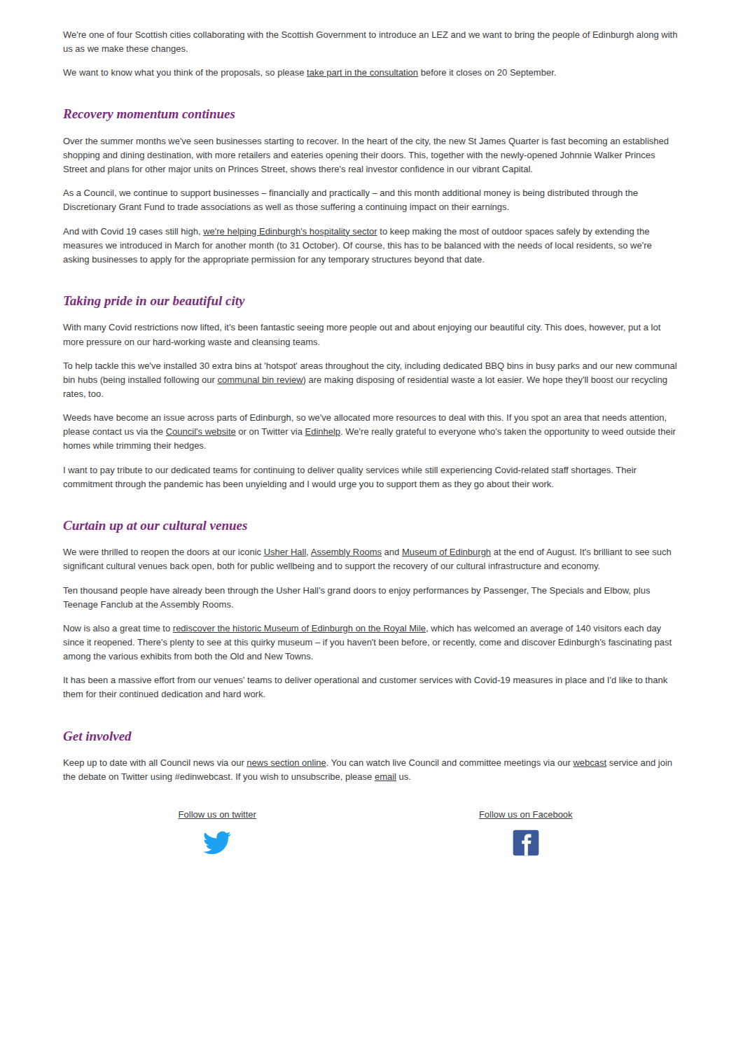We're one of four Scottish cities collaborating with the Scottish Government to introduce an LEZ and we want to bring the people of Edinburgh along with us as we make these changes.
We want to know what you think of the proposals, so please take part in the consultation before it closes on 20 September.
Recovery momentum continues
Over the summer months we've seen businesses starting to recover. In the heart of the city, the new St James Quarter is fast becoming an established shopping and dining destination, with more retailers and eateries opening their doors. This, together with the newly-opened Johnnie Walker Princes Street and plans for other major units on Princes Street, shows there's real investor confidence in our vibrant Capital.
As a Council, we continue to support businesses – financially and practically – and this month additional money is being distributed through the Discretionary Grant Fund to trade associations as well as those suffering a continuing impact on their earnings.
And with Covid 19 cases still high, we're helping Edinburgh's hospitality sector to keep making the most of outdoor spaces safely by extending the measures we introduced in March for another month (to 31 October). Of course, this has to be balanced with the needs of local residents, so we're asking businesses to apply for the appropriate permission for any temporary structures beyond that date.
Taking pride in our beautiful city
With many Covid restrictions now lifted, it's been fantastic seeing more people out and about enjoying our beautiful city. This does, however, put a lot more pressure on our hard-working waste and cleansing teams.
To help tackle this we've installed 30 extra bins at 'hotspot' areas throughout the city, including dedicated BBQ bins in busy parks and our new communal bin hubs (being installed following our communal bin review) are making disposing of residential waste a lot easier. We hope they'll boost our recycling rates, too.
Weeds have become an issue across parts of Edinburgh, so we've allocated more resources to deal with this. If you spot an area that needs attention, please contact us via the Council's website or on Twitter via Edinhelp. We're really grateful to everyone who's taken the opportunity to weed outside their homes while trimming their hedges.
I want to pay tribute to our dedicated teams for continuing to deliver quality services while still experiencing Covid-related staff shortages. Their commitment through the pandemic has been unyielding and I would urge you to support them as they go about their work.
Curtain up at our cultural venues
We were thrilled to reopen the doors at our iconic Usher Hall, Assembly Rooms and Museum of Edinburgh at the end of August. It's brilliant to see such significant cultural venues back open, both for public wellbeing and to support the recovery of our cultural infrastructure and economy.
Ten thousand people have already been through the Usher Hall's grand doors to enjoy performances by Passenger, The Specials and Elbow, plus Teenage Fanclub at the Assembly Rooms.
Now is also a great time to rediscover the historic Museum of Edinburgh on the Royal Mile, which has welcomed an average of 140 visitors each day since it reopened. There's plenty to see at this quirky museum – if you haven't been before, or recently, come and discover Edinburgh's fascinating past among the various exhibits from both the Old and New Towns.
It has been a massive effort from our venues' teams to deliver operational and customer services with Covid-19 measures in place and I'd like to thank them for their continued dedication and hard work.
Get involved
Keep up to date with all Council news via our news section online. You can watch live Council and committee meetings via our webcast service and join the debate on Twitter using #edinwebcast. If you wish to unsubscribe, please email us.
| Follow us on twitter | Follow us on Facebook |